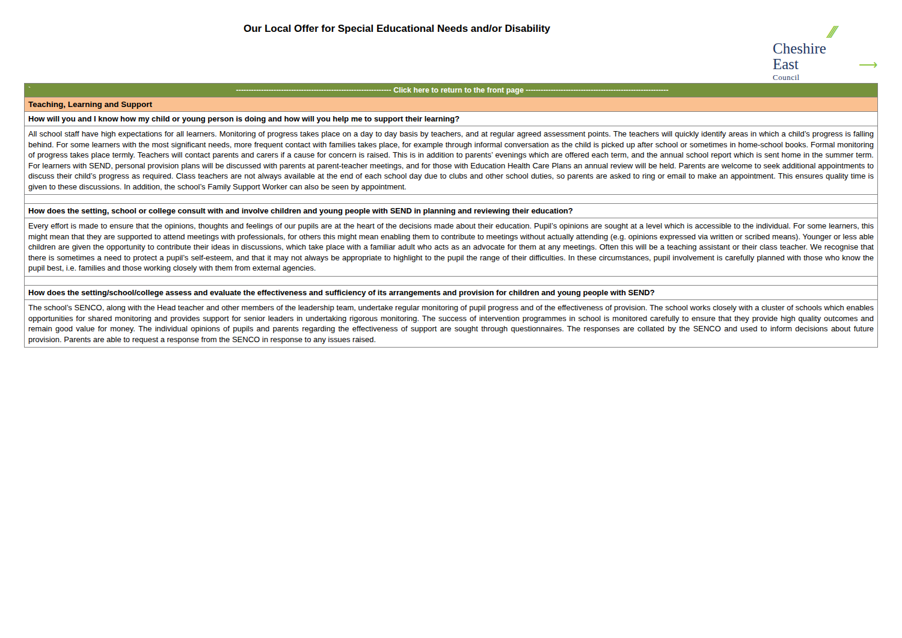Our Local Offer for Special Educational Needs and/or Disability
⁄⁄⁄
Cheshire
East ⟶
Council
| ` -------------------------------------------------------------- Click here to return to the front page --------------------------------------------------------- |
| Teaching, Learning and Support |
| How will you and I know how my child or young person is doing and how will you help me to support their learning? |
| All school staff have high expectations for all learners. Monitoring of progress takes place on a day to day basis by teachers, and at regular agreed assessment points. The teachers will quickly identify areas in which a child’s progress is falling behind. For some learners with the most significant needs, more frequent contact with families takes place, for example through informal conversation as the child is picked up after school or sometimes in home-school books. Formal monitoring of progress takes place termly. Teachers will contact parents and carers if a cause for concern is raised. This is in addition to parents’ evenings which are offered each term, and the annual school report which is sent home in the summer term. For learners with SEND, personal provision plans will be discussed with parents at parent-teacher meetings, and for those with Education Health Care Plans an annual review will be held. Parents are welcome to seek additional appointments to discuss their child’s progress as required. Class teachers are not always available at the end of each school day due to clubs and other school duties, so parents are asked to ring or email to make an appointment. This ensures quality time is given to these discussions. In addition, the school’s Family Support Worker can also be seen by appointment. |
| How does the setting, school or college consult with and involve children and young people with SEND in planning and reviewing their education? |
| Every effort is made to ensure that the opinions, thoughts and feelings of our pupils are at the heart of the decisions made about their education. Pupil’s opinions are sought at a level which is accessible to the individual. For some learners, this might mean that they are supported to attend meetings with professionals, for others this might mean enabling them to contribute to meetings without actually attending (e.g. opinions expressed via written or scribed means). Younger or less able children are given the opportunity to contribute their ideas in discussions, which take place with a familiar adult who acts as an advocate for them at any meetings. Often this will be a teaching assistant or their class teacher. We recognise that there is sometimes a need to protect a pupil’s self-esteem, and that it may not always be appropriate to highlight to the pupil the range of their difficulties. In these circumstances, pupil involvement is carefully planned with those who know the pupil best, i.e. families and those working closely with them from external agencies. |
| How does the setting/school/college assess and evaluate the effectiveness and sufficiency of its arrangements and provision for children and young people with SEND? |
| The school’s SENCO, along with the Head teacher and other members of the leadership team, undertake regular monitoring of pupil progress and of the effectiveness of provision. The school works closely with a cluster of schools which enables opportunities for shared monitoring and provides support for senior leaders in undertaking rigorous monitoring. The success of intervention programmes in school is monitored carefully to ensure that they provide high quality outcomes and remain good value for money. The individual opinions of pupils and parents regarding the effectiveness of support are sought through questionnaires. The responses are collated by the SENCO and used to inform decisions about future provision. Parents are able to request a response from the SENCO in response to any issues raised. |